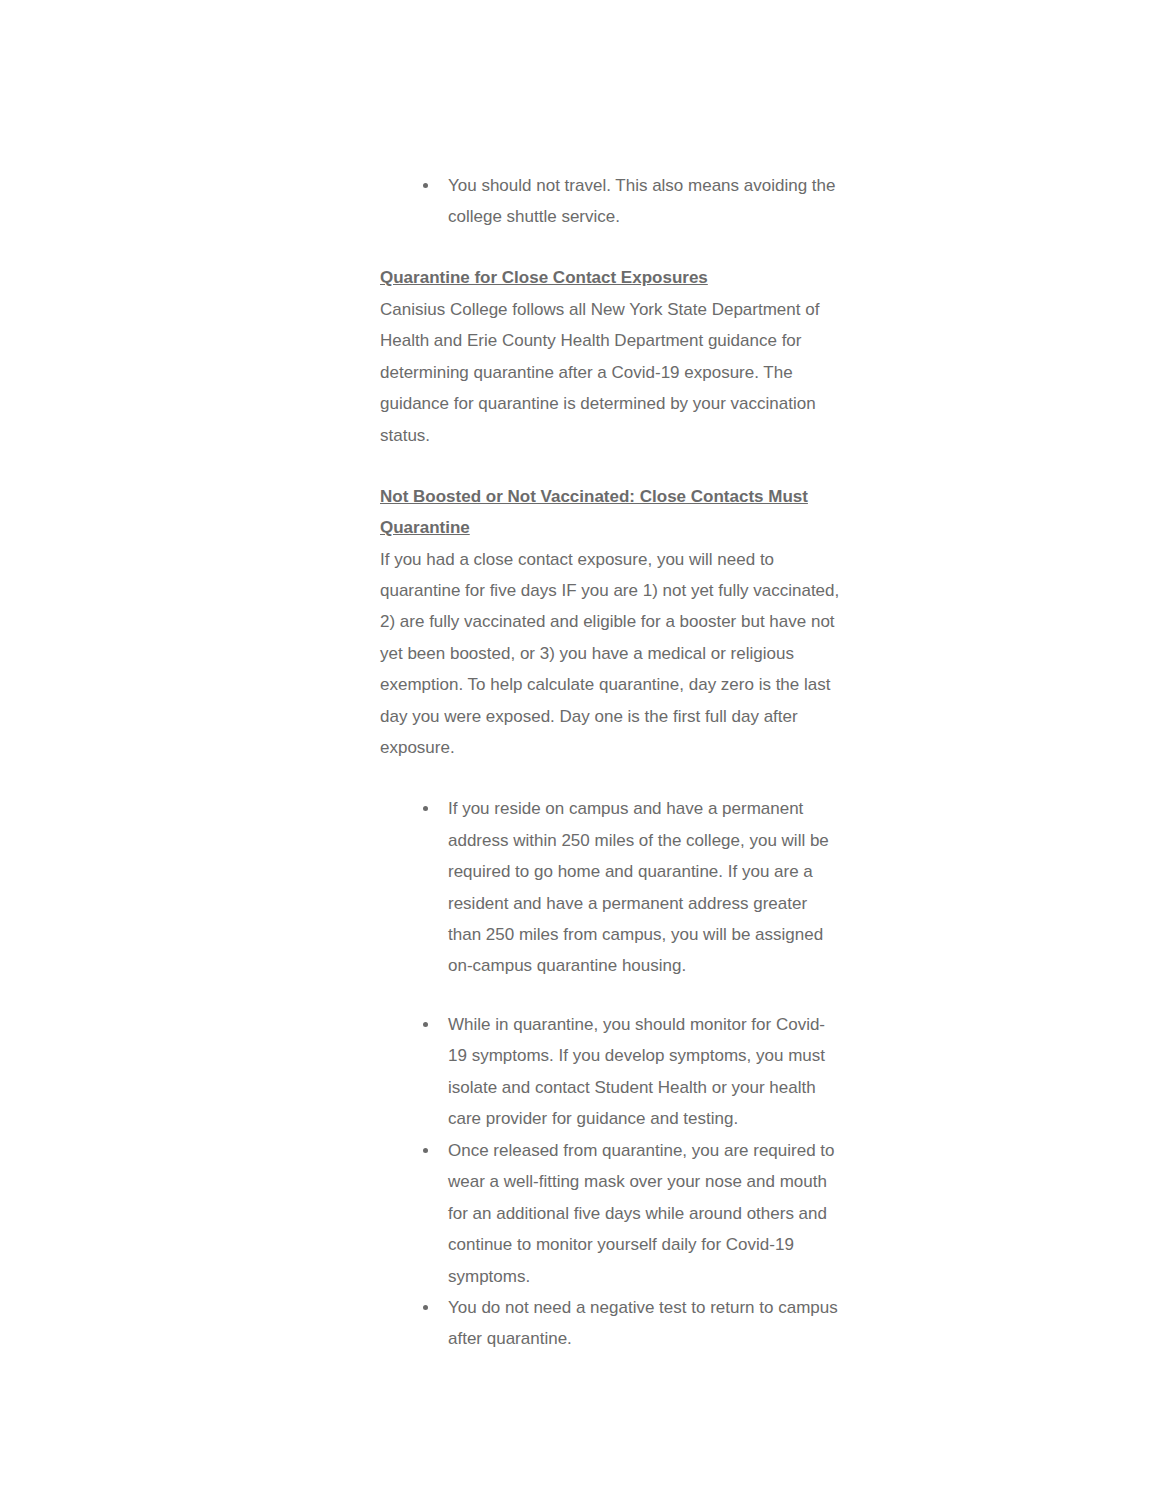You should not travel. This also means avoiding the college shuttle service.
Quarantine for Close Contact Exposures
Canisius College follows all New York State Department of Health and Erie County Health Department guidance for determining quarantine after a Covid-19 exposure. The guidance for quarantine is determined by your vaccination status.
Not Boosted or Not Vaccinated: Close Contacts Must Quarantine
If you had a close contact exposure, you will need to quarantine for five days IF you are 1) not yet fully vaccinated, 2) are fully vaccinated and eligible for a booster but have not yet been boosted, or 3) you have a medical or religious exemption. To help calculate quarantine, day zero is the last day you were exposed. Day one is the first full day after exposure.
If you reside on campus and have a permanent address within 250 miles of the college, you will be required to go home and quarantine. If you are a resident and have a permanent address greater than 250 miles from campus, you will be assigned on-campus quarantine housing.
While in quarantine, you should monitor for Covid-19 symptoms. If you develop symptoms, you must isolate and contact Student Health or your health care provider for guidance and testing.
Once released from quarantine, you are required to wear a well-fitting mask over your nose and mouth for an additional five days while around others and continue to monitor yourself daily for Covid-19 symptoms.
You do not need a negative test to return to campus after quarantine.